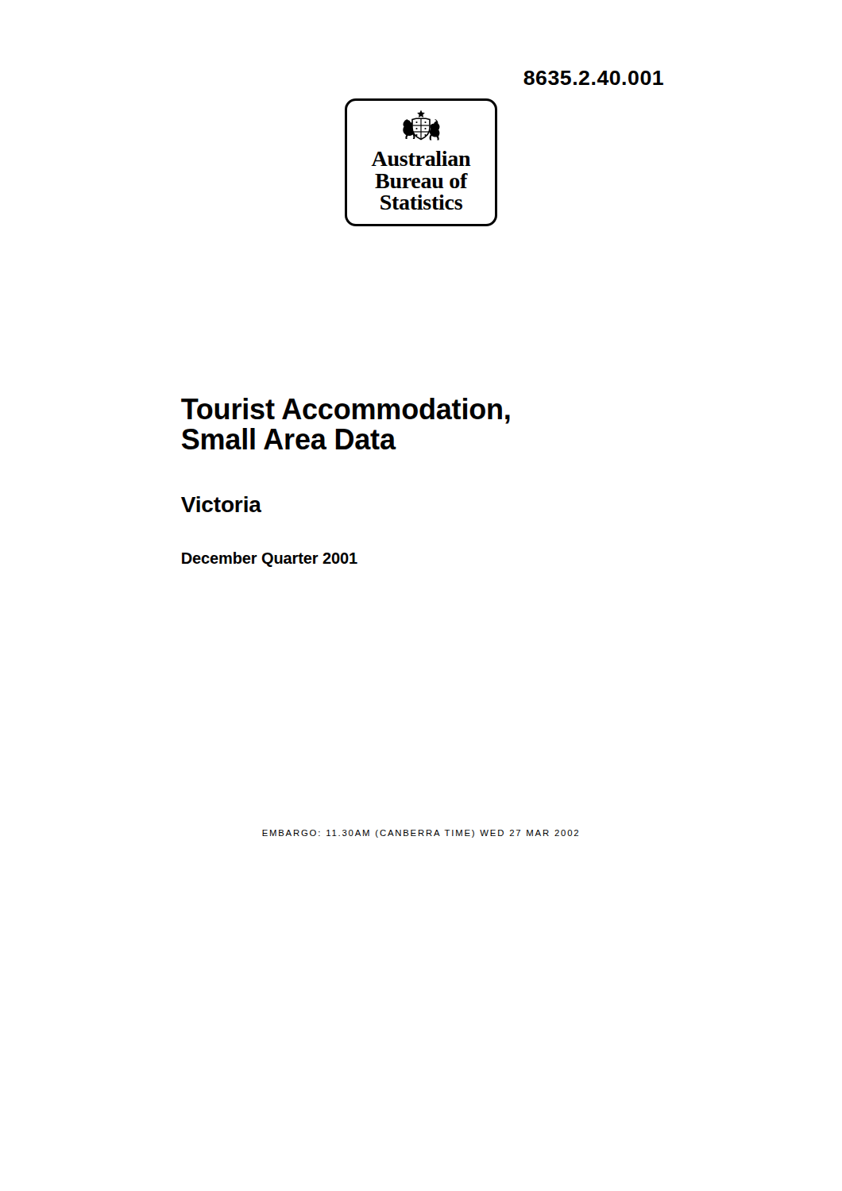8635.2.40.001
Australian Bureau of Statistics
Tourist Accommodation,
Small Area Data
Victoria
December Quarter 2001
EMBARGO: 11.30AM (CANBERRA TIME) WED 27 MAR 2002